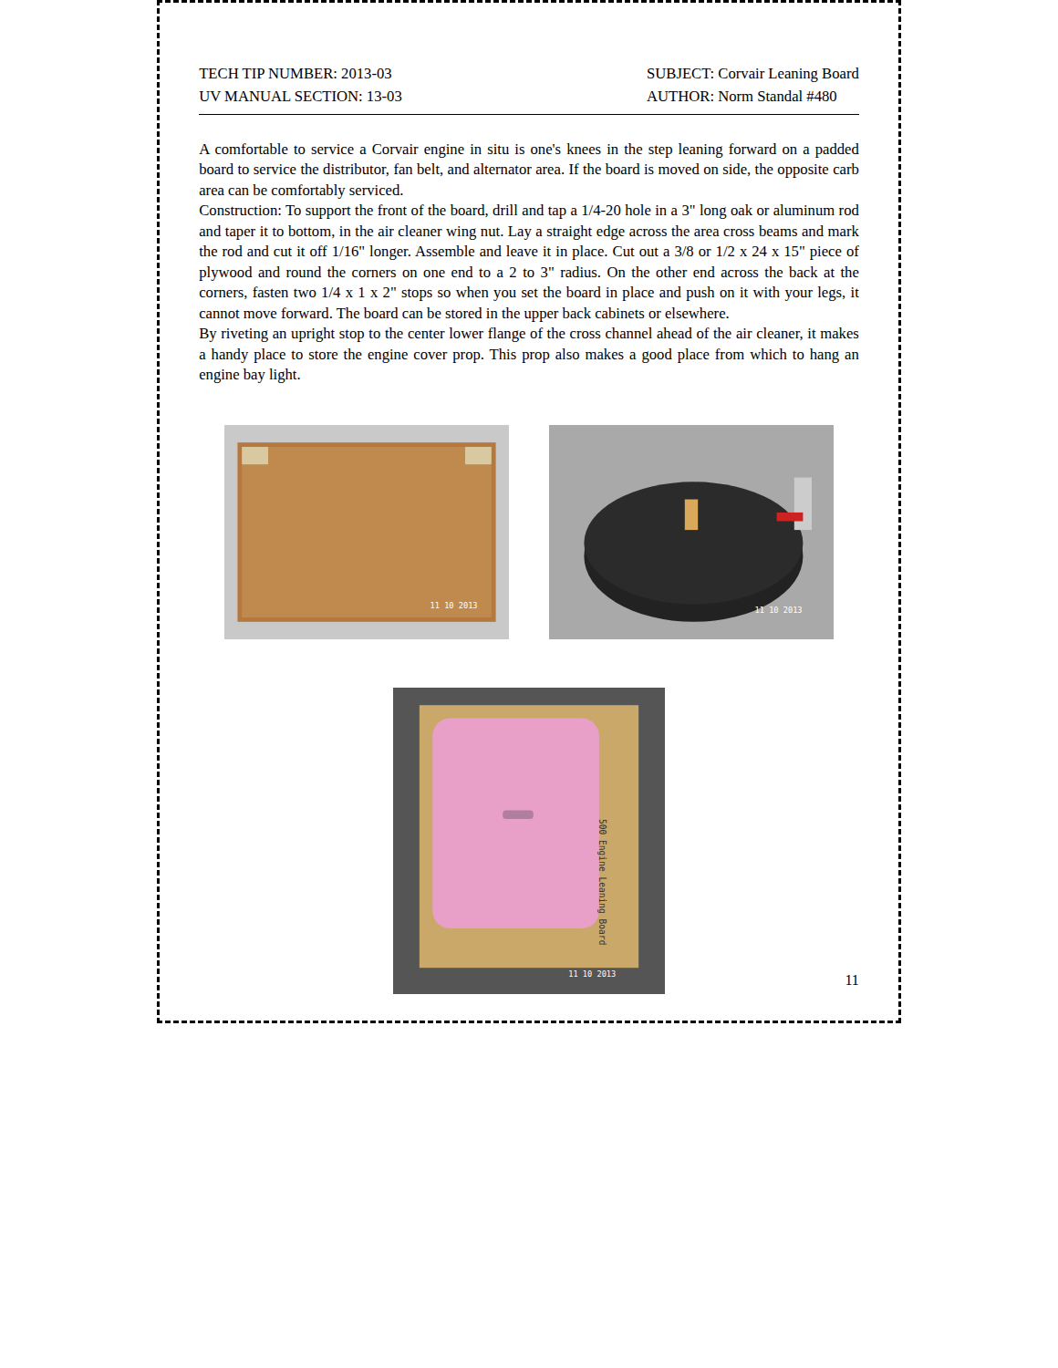TECH TIP NUMBER: 2013-03
UV MANUAL SECTION: 13-03
SUBJECT: Corvair Leaning Board
AUTHOR: Norm Standal #480
A comfortable to service a Corvair engine in situ is one's knees in the step leaning forward on a padded board to service the distributor, fan belt, and alternator area. If the board is moved on side, the opposite carb area can be comfortably serviced.
Construction: To support the front of the board, drill and tap a 1/4-20 hole in a 3" long oak or aluminum rod and taper it to bottom, in the air cleaner wing nut. Lay a straight edge across the area cross beams and mark the rod and cut it off 1/16" longer. Assemble and leave it in place. Cut out a 3/8 or 1/2 x 24 x 15" piece of plywood and round the corners on one end to a 2 to 3" radius. On the other end across the back at the corners, fasten two 1/4 x 1 x 2" stops so when you set the board in place and push on it with your legs, it cannot move forward. The board can be stored in the upper back cabinets or elsewhere.
By riveting an upright stop to the center lower flange of the cross channel ahead of the air cleaner, it makes a handy place to store the engine cover prop. This prop also makes a good place from which to hang an engine bay light.
11